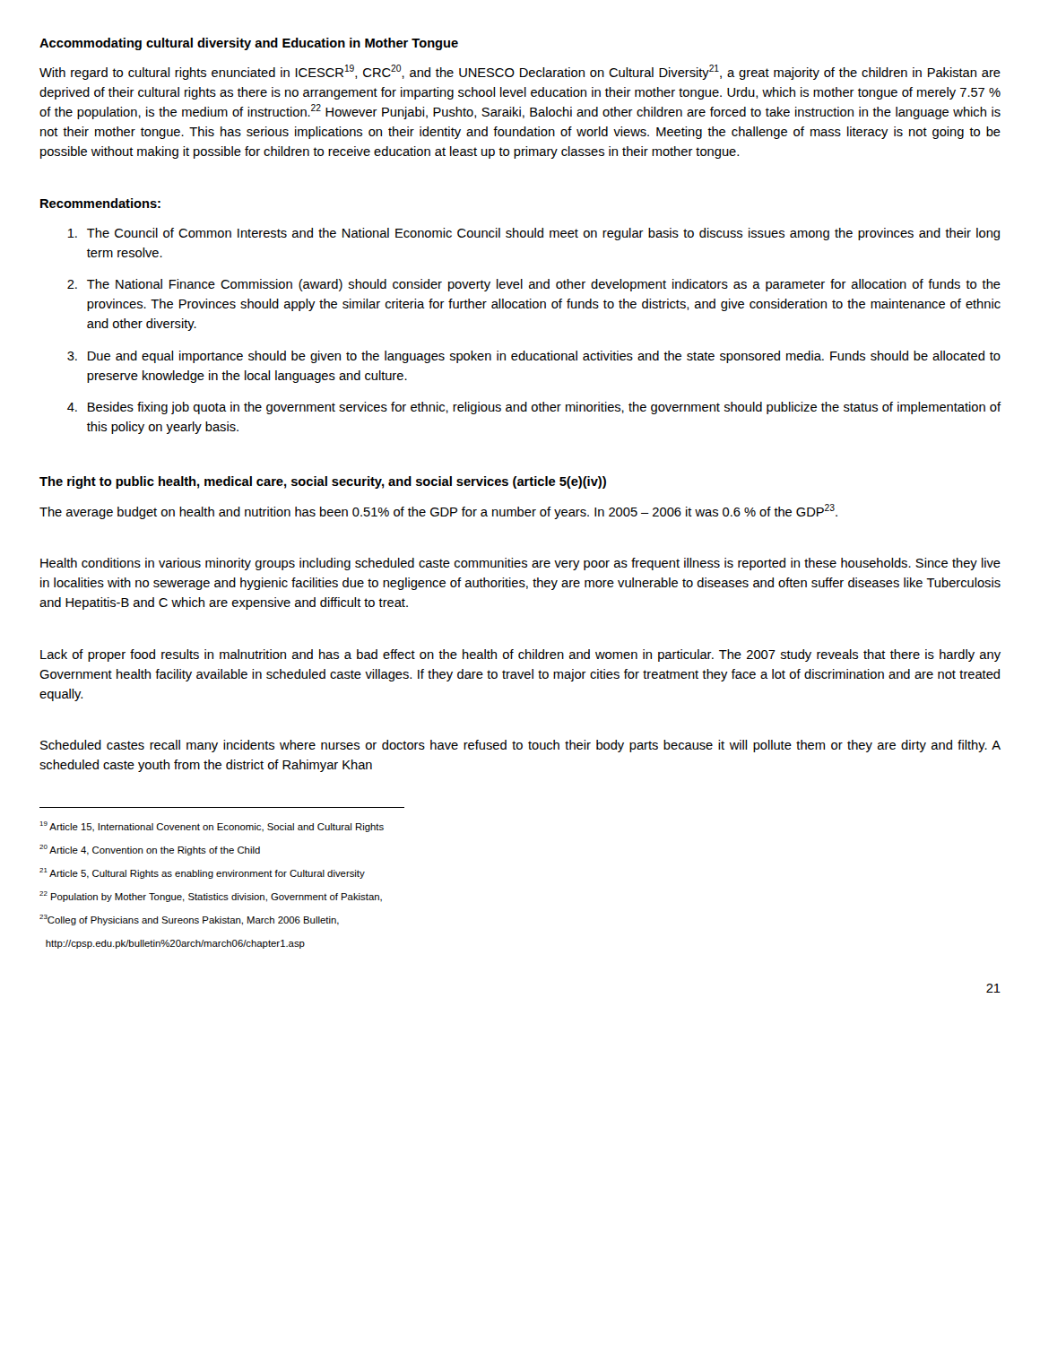Accommodating cultural diversity and Education in Mother Tongue
With regard to cultural rights enunciated in ICESCR19, CRC20, and the UNESCO Declaration on Cultural Diversity21, a great majority of the children in Pakistan are deprived of their cultural rights as there is no arrangement for imparting school level education in their mother tongue. Urdu, which is mother tongue of merely 7.57 % of the population, is the medium of instruction.22 However Punjabi, Pushto, Saraiki, Balochi and other children are forced to take instruction in the language which is not their mother tongue. This has serious implications on their identity and foundation of world views. Meeting the challenge of mass literacy is not going to be possible without making it possible for children to receive education at least up to primary classes in their mother tongue.
Recommendations:
The Council of Common Interests and the National Economic Council should meet on regular basis to discuss issues among the provinces and their long term resolve.
The National Finance Commission (award) should consider poverty level and other development indicators as a parameter for allocation of funds to the provinces. The Provinces should apply the similar criteria for further allocation of funds to the districts, and give consideration to the maintenance of ethnic and other diversity.
Due and equal importance should be given to the languages spoken in educational activities and the state sponsored media. Funds should be allocated to preserve knowledge in the local languages and culture.
Besides fixing job quota in the government services for ethnic, religious and other minorities, the government should publicize the status of implementation of this policy on yearly basis.
The right to public health, medical care, social security, and social services (article 5(e)(iv))
The average budget on health and nutrition has been 0.51% of the GDP for a number of years. In 2005 – 2006 it was 0.6 % of the GDP23.
Health conditions in various minority groups including scheduled caste communities are very poor as frequent illness is reported in these households. Since they live in localities with no sewerage and hygienic facilities due to negligence of authorities, they are more vulnerable to diseases and often suffer diseases like Tuberculosis and Hepatitis-B and C which are expensive and difficult to treat.
Lack of proper food results in malnutrition and has a bad effect on the health of children and women in particular. The 2007 study reveals that there is hardly any Government health facility available in scheduled caste villages. If they dare to travel to major cities for treatment they face a lot of discrimination and are not treated equally.
Scheduled castes recall many incidents where nurses or doctors have refused to touch their body parts because it will pollute them or they are dirty and filthy. A scheduled caste youth from the district of Rahimyar Khan
19 Article 15, International Covenent on Economic, Social and Cultural Rights
20 Article 4, Convention on the Rights of the Child
21 Article 5, Cultural Rights as enabling environment for Cultural diversity
22 Population by Mother Tongue, Statistics division, Government of Pakistan,
23Colleg of Physicians and Sureons Pakistan, March 2006 Bulletin,
http://cpsp.edu.pk/bulletin%20arch/march06/chapter1.asp
21